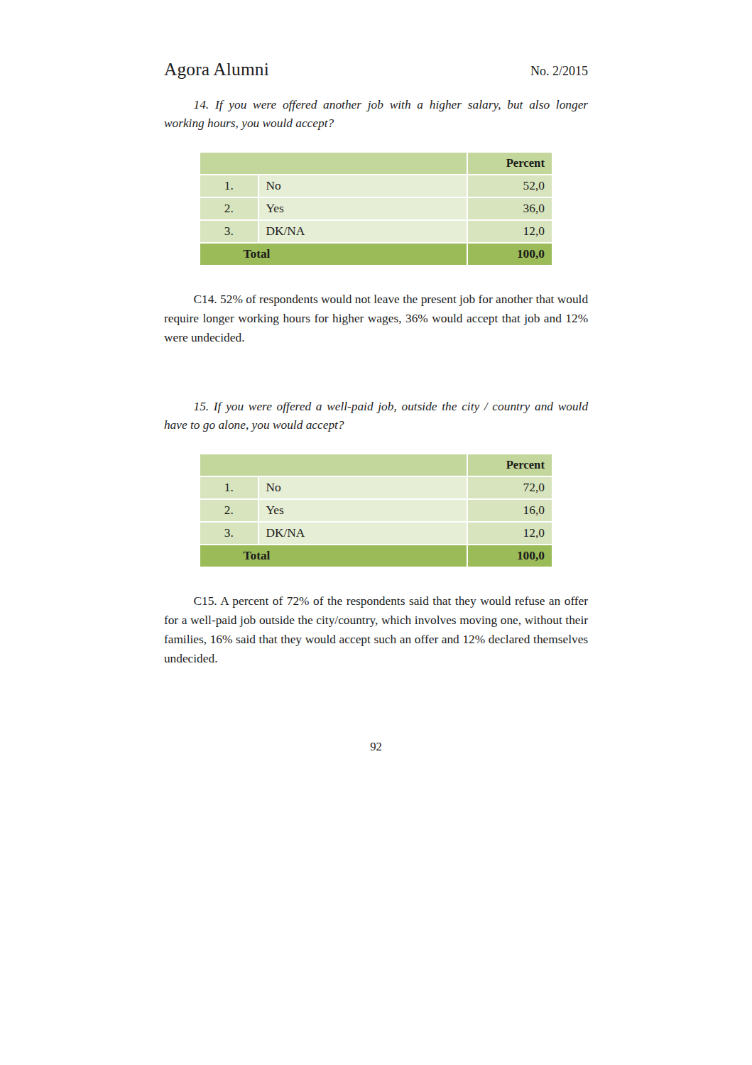Agora Alumni
No. 2/2015
14. If you were offered another job with a higher salary, but also longer working hours, you would accept?
| | Percent |
| --- | --- |
| 1. | No | 52,0 |
| 2. | Yes | 36,0 |
| 3. | DK/NA | 12,0 |
| Total | 100,0 |
C14. 52% of respondents would not leave the present job for another that would require longer working hours for higher wages, 36% would accept that job and 12% were undecided.
15. If you were offered a well-paid job, outside the city / country and would have to go alone, you would accept?
| | Percent |
| --- | --- |
| 1. | No | 72,0 |
| 2. | Yes | 16,0 |
| 3. | DK/NA | 12,0 |
| Total | 100,0 |
C15. A percent of 72% of the respondents said that they would refuse an offer for a well-paid job outside the city/country, which involves moving one, without their families, 16% said that they would accept such an offer and 12% declared themselves undecided.
92